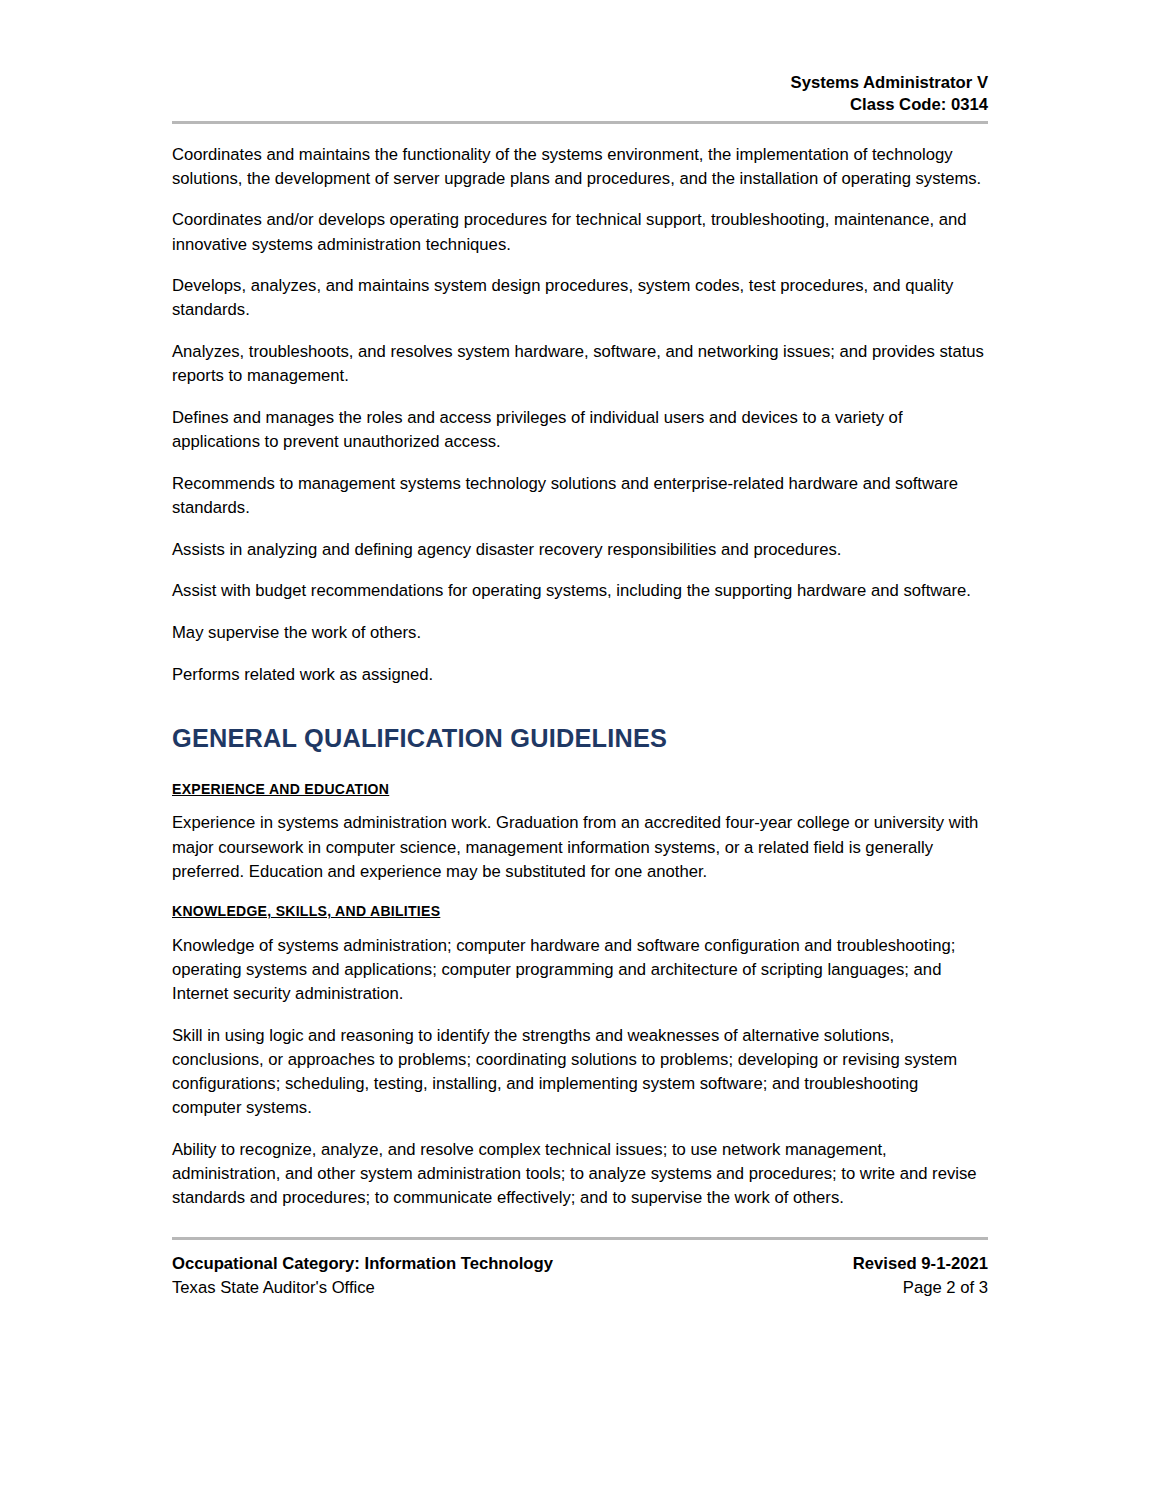Systems Administrator V Class Code: 0314
Coordinates and maintains the functionality of the systems environment, the implementation of technology solutions, the development of server upgrade plans and procedures, and the installation of operating systems.
Coordinates and/or develops operating procedures for technical support, troubleshooting, maintenance, and innovative systems administration techniques.
Develops, analyzes, and maintains system design procedures, system codes, test procedures, and quality standards.
Analyzes, troubleshoots, and resolves system hardware, software, and networking issues; and provides status reports to management.
Defines and manages the roles and access privileges of individual users and devices to a variety of applications to prevent unauthorized access.
Recommends to management systems technology solutions and enterprise-related hardware and software standards.
Assists in analyzing and defining agency disaster recovery responsibilities and procedures.
Assist with budget recommendations for operating systems, including the supporting hardware and software.
May supervise the work of others.
Performs related work as assigned.
GENERAL QUALIFICATION GUIDELINES
EXPERIENCE AND EDUCATION
Experience in systems administration work. Graduation from an accredited four-year college or university with major coursework in computer science, management information systems, or a related field is generally preferred. Education and experience may be substituted for one another.
KNOWLEDGE, SKILLS, AND ABILITIES
Knowledge of systems administration; computer hardware and software configuration and troubleshooting; operating systems and applications; computer programming and architecture of scripting languages; and Internet security administration.
Skill in using logic and reasoning to identify the strengths and weaknesses of alternative solutions, conclusions, or approaches to problems; coordinating solutions to problems; developing or revising system configurations; scheduling, testing, installing, and implementing system software; and troubleshooting computer systems.
Ability to recognize, analyze, and resolve complex technical issues; to use network management, administration, and other system administration tools; to analyze systems and procedures; to write and revise standards and procedures; to communicate effectively; and to supervise the work of others.
Occupational Category: Information Technology
Revised 9-1-2021
Texas State Auditor's Office
Page 2 of 3